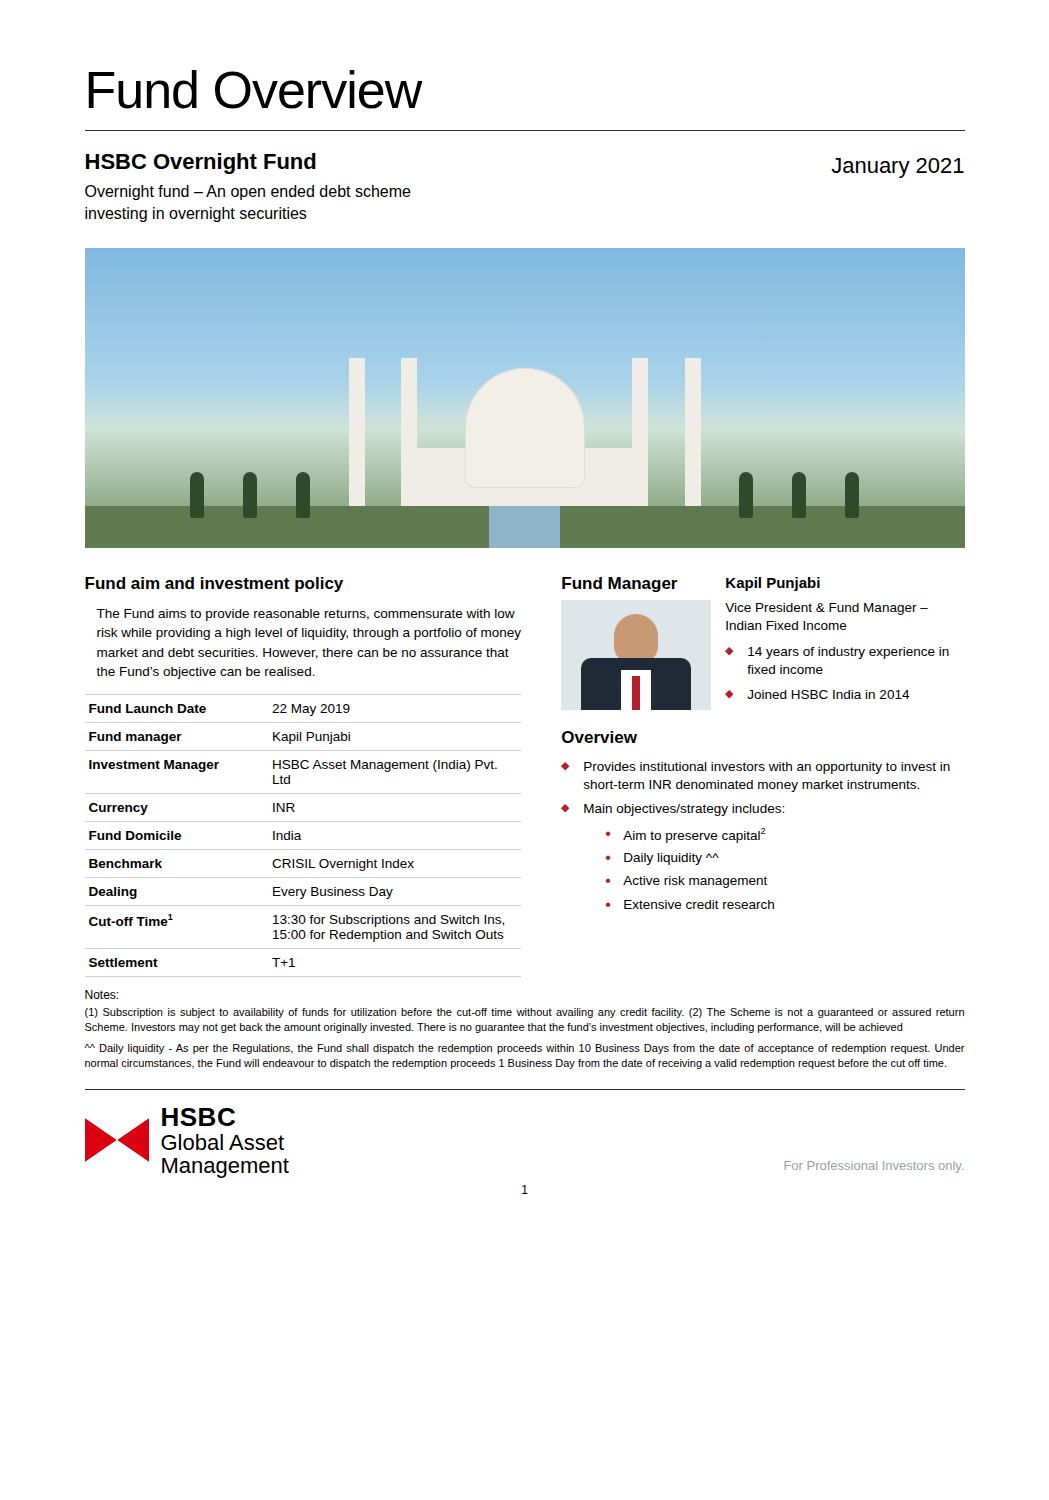Fund Overview
HSBC Overnight Fund
Overnight fund – An open ended debt scheme
investing in overnight securities
January 2021
Fund aim and investment policy
The Fund aims to provide reasonable returns, commensurate with low risk while providing a high level of liquidity, through a portfolio of money market and debt securities. However, there can be no assurance that the Fund’s objective can be realised.
| Fund Launch Date | 22 May 2019 |
| Fund manager | Kapil Punjabi |
| Investment Manager | HSBC Asset Management (India) Pvt. Ltd |
| Currency | INR |
| Fund Domicile | India |
| Benchmark | CRISIL Overnight Index |
| Dealing | Every Business Day |
| Cut-off Time 1 | 13:30 for Subscriptions and Switch Ins, 15:00 for Redemption and Switch Outs |
| Settlement | T+1 |
Fund Manager
Kapil Punjabi
Vice President & Fund Manager – Indian Fixed Income
14 years of industry experience in fixed income
Joined HSBC India in 2014
Overview
Provides institutional investors with an opportunity to invest in short-term INR denominated money market instruments.
Main objectives/strategy includes:
Aim to preserve capital2
Daily liquidity ^^
Active risk management
Extensive credit research
Notes:
(1) Subscription is subject to availability of funds for utilization before the cut-off time without availing any credit facility. (2) The Scheme is not a guaranteed or assured return Scheme. Investors may not get back the amount originally invested. There is no guarantee that the fund’s investment objectives, including performance, will be achieved
^^ Daily liquidity - As per the Regulations, the Fund shall dispatch the redemption proceeds within 10 Business Days from the date of acceptance of redemption request. Under normal circumstances, the Fund will endeavour to dispatch the redemption proceeds 1 Business Day from the date of receiving a valid redemption request before the cut off time.
HSBC
Global Asset
Management
For Professional Investors only.
1